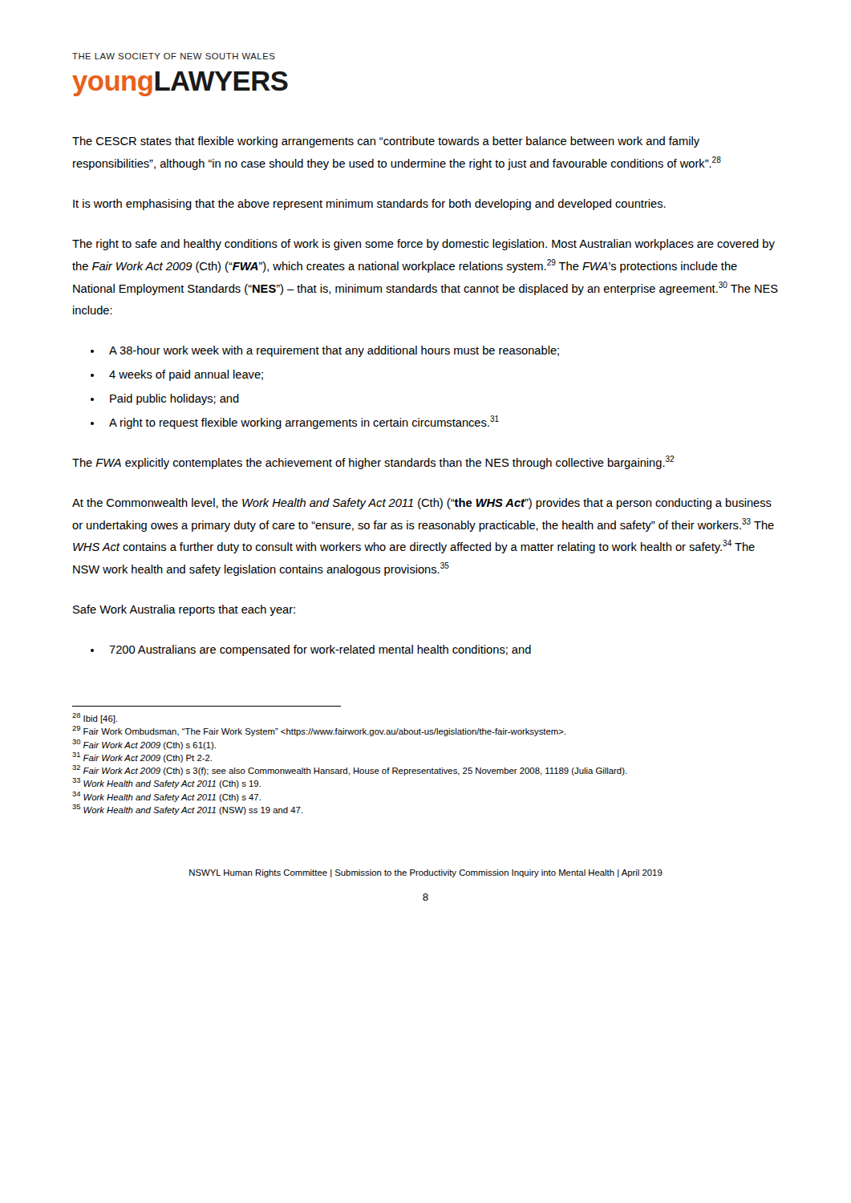THE LAW SOCIETY OF NEW SOUTH WALES
young LAWYERS
The CESCR states that flexible working arrangements can “contribute towards a better balance between work and family responsibilities”, although “in no case should they be used to undermine the right to just and favourable conditions of work”.28
It is worth emphasising that the above represent minimum standards for both developing and developed countries.
The right to safe and healthy conditions of work is given some force by domestic legislation. Most Australian workplaces are covered by the Fair Work Act 2009 (Cth) (“FWA”), which creates a national workplace relations system.29 The FWA’s protections include the National Employment Standards (“NES”) – that is, minimum standards that cannot be displaced by an enterprise agreement.30 The NES include:
A 38-hour work week with a requirement that any additional hours must be reasonable;
4 weeks of paid annual leave;
Paid public holidays; and
A right to request flexible working arrangements in certain circumstances.31
The FWA explicitly contemplates the achievement of higher standards than the NES through collective bargaining.32
At the Commonwealth level, the Work Health and Safety Act 2011 (Cth) (“the WHS Act”) provides that a person conducting a business or undertaking owes a primary duty of care to “ensure, so far as is reasonably practicable, the health and safety” of their workers.33 The WHS Act contains a further duty to consult with workers who are directly affected by a matter relating to work health or safety.34 The NSW work health and safety legislation contains analogous provisions.35
Safe Work Australia reports that each year:
7200 Australians are compensated for work-related mental health conditions; and
28 Ibid [46].
29 Fair Work Ombudsman, “The Fair Work System” <https://www.fairwork.gov.au/about-us/legislation/the-fair-worksystem>.
30 Fair Work Act 2009 (Cth) s 61(1).
31 Fair Work Act 2009 (Cth) Pt 2-2.
32 Fair Work Act 2009 (Cth) s 3(f); see also Commonwealth Hansard, House of Representatives, 25 November 2008, 11189 (Julia Gillard).
33 Work Health and Safety Act 2011 (Cth) s 19.
34 Work Health and Safety Act 2011 (Cth) s 47.
35 Work Health and Safety Act 2011 (NSW) ss 19 and 47.
NSWYL Human Rights Committee | Submission to the Productivity Commission Inquiry into Mental Health | April 2019
8